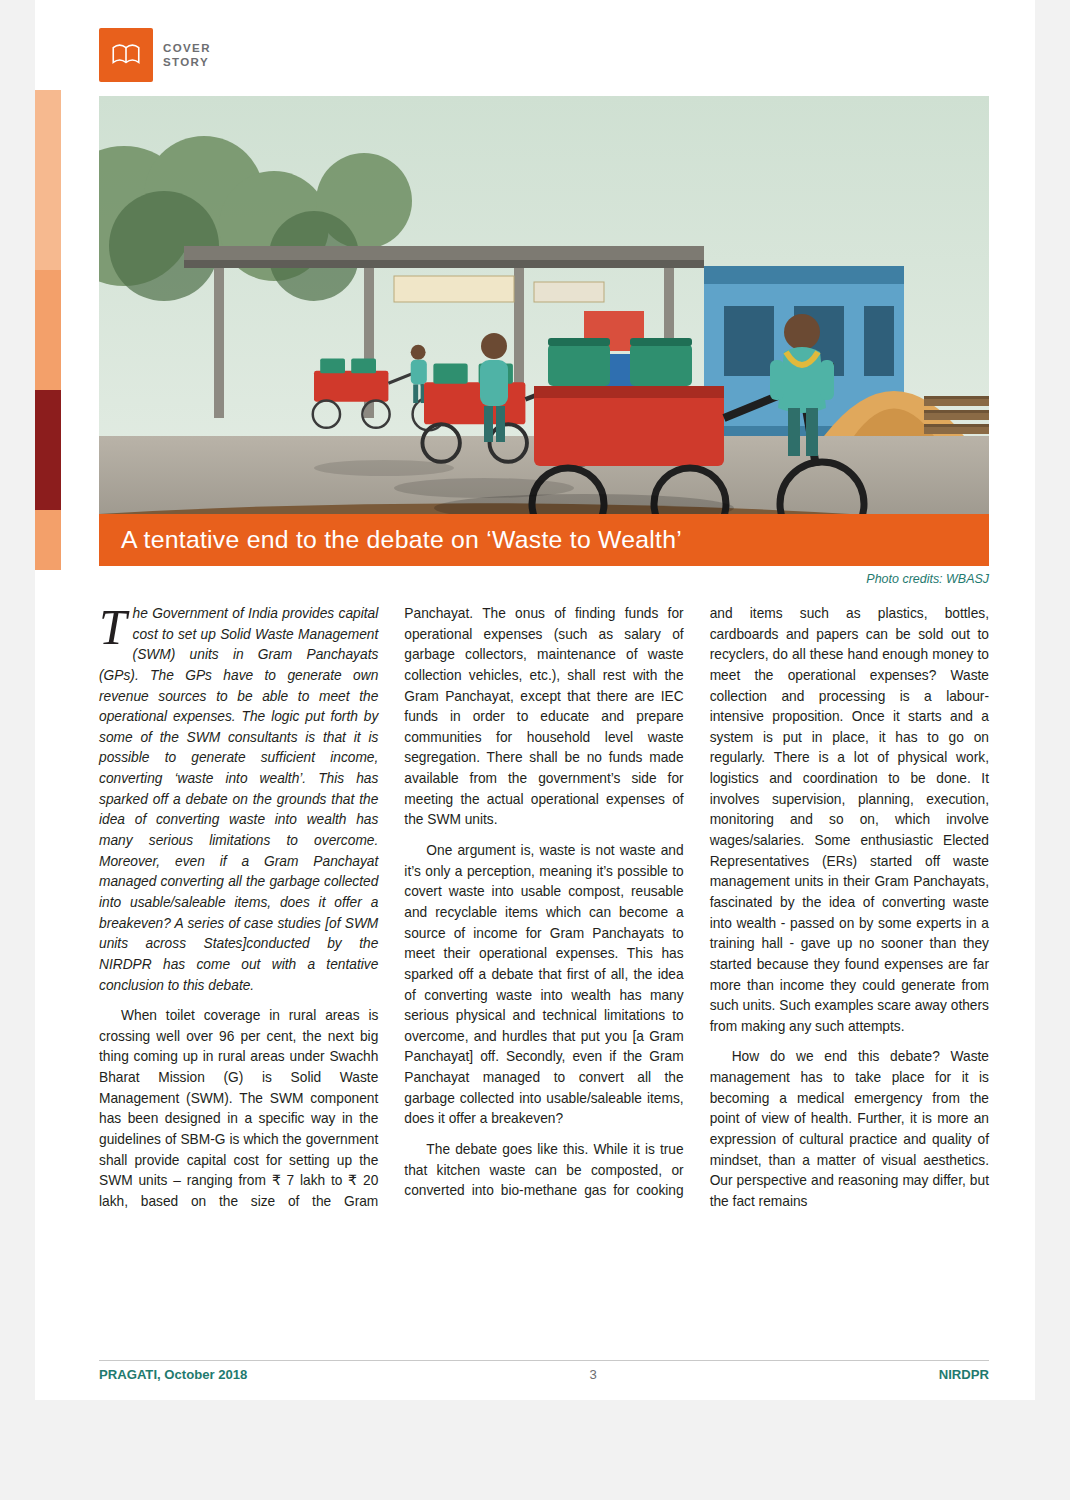COVER
STORY
A tentative end to the debate on ‘Waste to Wealth’
Photo credits: WBASJ
The Government of India provides capital cost to set up Solid Waste Management (SWM) units in Gram Panchayats (GPs). The GPs have to generate own revenue sources to be able to meet the operational expenses. The logic put forth by some of the SWM consultants is that it is possible to generate sufficient income, converting ‘waste into wealth’. This has sparked off a debate on the grounds that the idea of converting waste into wealth has many serious limitations to overcome. Moreover, even if a Gram Panchayat managed converting all the garbage collected into usable/saleable items, does it offer a breakeven? A series of case studies [of SWM units across States]conducted by the NIRDPR has come out with a tentative conclusion to this debate.
When toilet coverage in rural areas is crossing well over 96 per cent, the next big thing coming up in rural areas under Swachh Bharat Mission (G) is Solid Waste Management (SWM). The SWM component has been designed in a specific way in the guidelines of SBM-G is which the government shall provide capital cost for setting up the SWM units – ranging from ₹ 7 lakh to ₹ 20 lakh, based on the size of the Gram Panchayat. The onus of finding funds for operational expenses (such as salary of garbage collectors, maintenance of waste collection vehicles, etc.), shall rest with the Gram Panchayat, except that there are IEC funds in order to educate and prepare communities for household level waste segregation. There shall be no funds made available from the government’s side for meeting the actual operational expenses of the SWM units.
One argument is, waste is not waste and it’s only a perception, meaning it’s possible to covert waste into usable compost, reusable and recyclable items which can become a source of income for Gram Panchayats to meet their operational expenses. This has sparked off a debate that first of all, the idea of converting waste into wealth has many serious physical and technical limitations to overcome, and hurdles that put you [a Gram Panchayat] off. Secondly, even if the Gram Panchayat managed to convert all the garbage collected into usable/saleable items, does it offer a breakeven?
The debate goes like this. While it is true that kitchen waste can be composted, or converted into bio-methane gas for cooking and items such as plastics, bottles, cardboards and papers can be sold out to recyclers, do all these hand enough money to meet the operational expenses? Waste collection and processing is a labour-intensive proposition. Once it starts and a system is put in place, it has to go on regularly. There is a lot of physical work, logistics and coordination to be done. It involves supervision, planning, execution, monitoring and so on, which involve wages/salaries. Some enthusiastic Elected Representatives (ERs) started off waste management units in their Gram Panchayats, fascinated by the idea of converting waste into wealth - passed on by some experts in a training hall - gave up no sooner than they started because they found expenses are far more than income they could generate from such units. Such examples scare away others from making any such attempts.
How do we end this debate? Waste management has to take place for it is becoming a medical emergency from the point of view of health. Further, it is more an expression of cultural practice and quality of mindset, than a matter of visual aesthetics. Our perspective and reasoning may differ, but the fact remains
PRAGATI, October 2018 3 NIRDPR